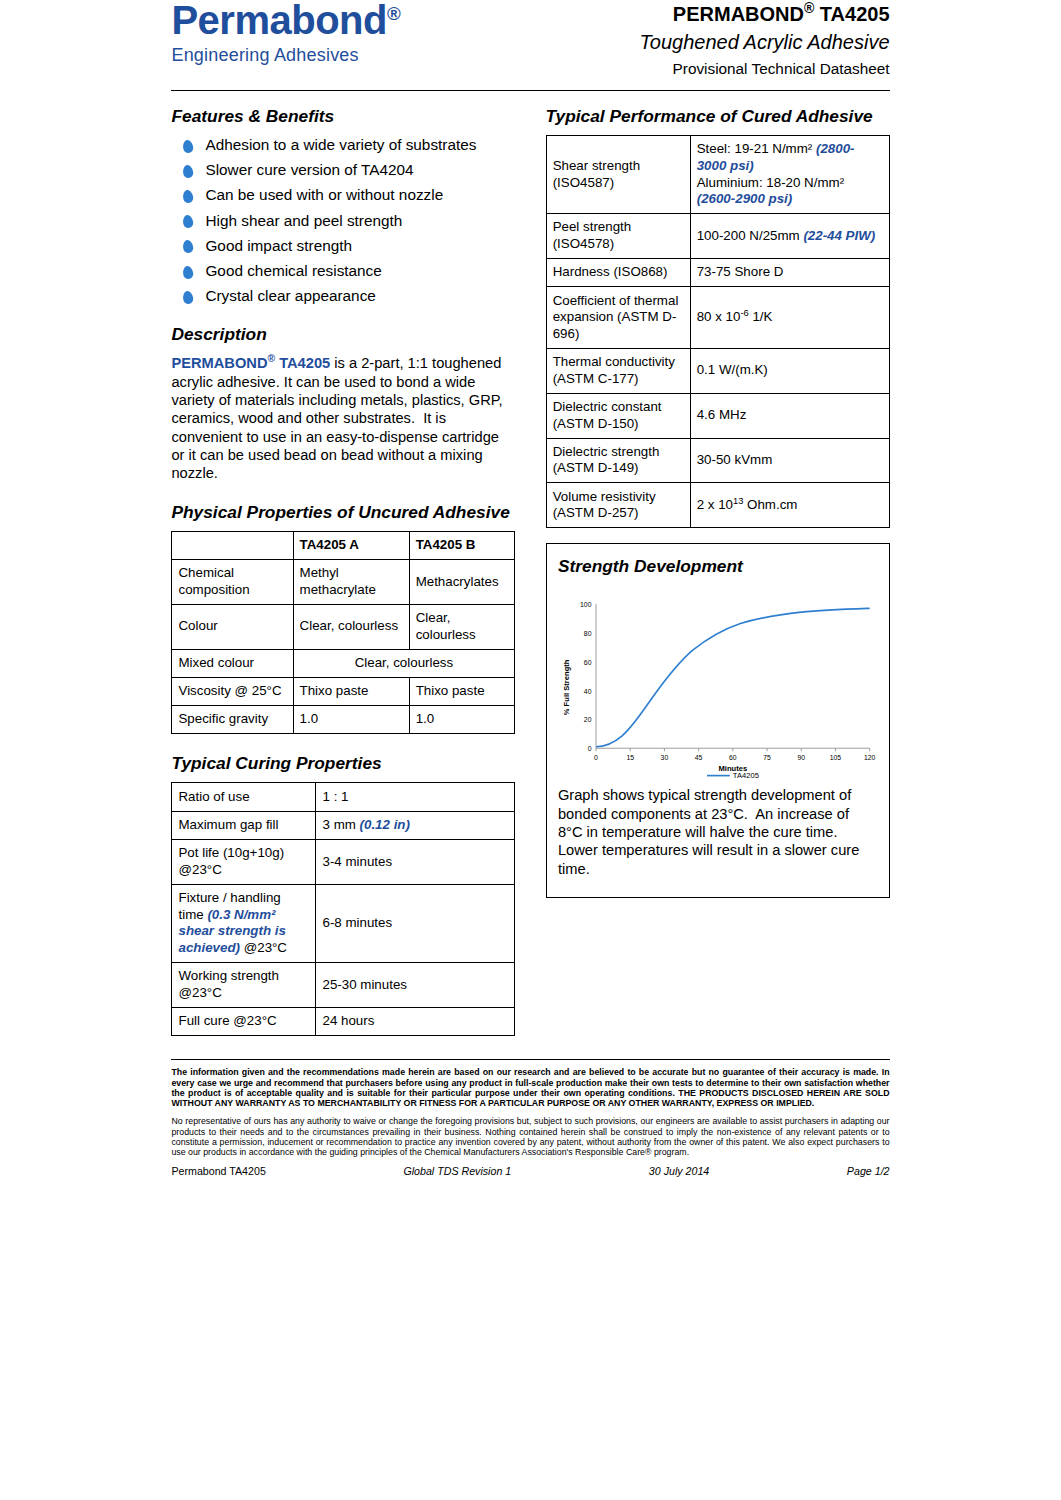Permabond®
Engineering Adhesives
PERMABOND® TA4205
Toughened Acrylic Adhesive
Provisional Technical Datasheet
Features & Benefits
Adhesion to a wide variety of substrates
Slower cure version of TA4204
Can be used with or without nozzle
High shear and peel strength
Good impact strength
Good chemical resistance
Crystal clear appearance
Description
PERMABOND® TA4205 is a 2-part, 1:1 toughened acrylic adhesive. It can be used to bond a wide variety of materials including metals, plastics, GRP, ceramics, wood and other substrates. It is convenient to use in an easy-to-dispense cartridge or it can be used bead on bead without a mixing nozzle.
Physical Properties of Uncured Adhesive
| | TA4205 A | TA4205 B |
| Chemical composition | Methyl methacrylate | Methacrylates |
| Colour | Clear, colourless | Clear, colourless |
| Mixed colour | Clear, colourless |
| Viscosity @ 25°C | Thixo paste | Thixo paste |
| Specific gravity | 1.0 | 1.0 |
Typical Curing Properties
| Ratio of use | 1 : 1 |
| Maximum gap fill | 3 mm (0.12 in) |
| Pot life (10g+10g) @23°C | 3-4 minutes |
| Fixture / handling time (0.3 N/mm² shear strength is achieved) @23°C | 6-8 minutes |
| Working strength @23°C | 25-30 minutes |
| Full cure @23°C | 24 hours |
Typical Performance of Cured Adhesive
| Shear strength (ISO4587) | Steel: 19-21 N/mm² (2800-3000 psi) Aluminium: 18-20 N/mm² (2600-2900 psi) |
| Peel strength (ISO4578) | 100-200 N/25mm (22-44 PIW) |
| Hardness (ISO868) | 73-75 Shore D |
| Coefficient of thermal expansion (ASTM D-696) | 80 x 10 -6 1/K |
| Thermal conductivity (ASTM C-177) | 0.1 W/(m.K) |
| Dielectric constant (ASTM D-150) | 4.6 MHz |
| Dielectric strength (ASTM D-149) | 30-50 kVmm |
| Volume resistivity (ASTM D-257) | 2 x 10 13 Ohm.cm |
Strength Development
% Full Strength 100 80 60 40 20 0 0 15 30 45 60 75 90 105 120 Minutes TA4205
Graph shows typical strength development of bonded components at 23°C. An increase of 8°C in temperature will halve the cure time. Lower temperatures will result in a slower cure time.
The information given and the recommendations made herein are based on our research and are believed to be accurate but no guarantee of their accuracy is made. In every case we urge and recommend that purchasers before using any product in full-scale production make their own tests to determine to their own satisfaction whether the product is of acceptable quality and is suitable for their particular purpose under their own operating conditions. THE PRODUCTS DISCLOSED HEREIN ARE SOLD WITHOUT ANY WARRANTY AS TO MERCHANTABILITY OR FITNESS FOR A PARTICULAR PURPOSE OR ANY OTHER WARRANTY, EXPRESS OR IMPLIED.
No representative of ours has any authority to waive or change the foregoing provisions but, subject to such provisions, our engineers are available to assist purchasers in adapting our products to their needs and to the circumstances prevailing in their business. Nothing contained herein shall be construed to imply the non-existence of any relevant patents or to constitute a permission, inducement or recommendation to practice any invention covered by any patent, without authority from the owner of this patent. We also expect purchasers to use our products in accordance with the guiding principles of the Chemical Manufacturers Association's Responsible Care® program.
Permabond TA4205 Global TDS Revision 1 30 July 2014 Page 1/2